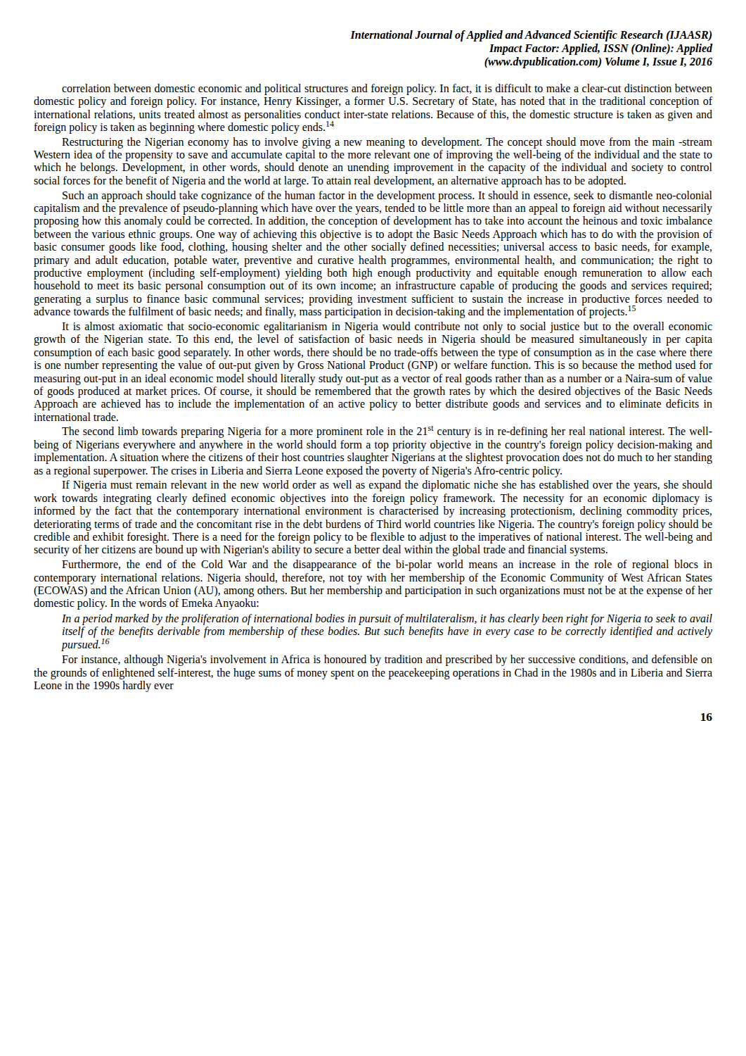International Journal of Applied and Advanced Scientific Research (IJAASR) Impact Factor: Applied, ISSN (Online): Applied (www.dvpublication.com) Volume I, Issue I, 2016
correlation between domestic economic and political structures and foreign policy. In fact, it is difficult to make a clear-cut distinction between domestic policy and foreign policy. For instance, Henry Kissinger, a former U.S. Secretary of State, has noted that in the traditional conception of international relations, units treated almost as personalities conduct inter-state relations. Because of this, the domestic structure is taken as given and foreign policy is taken as beginning where domestic policy ends.14
Restructuring the Nigerian economy has to involve giving a new meaning to development. The concept should move from the main -stream Western idea of the propensity to save and accumulate capital to the more relevant one of improving the well-being of the individual and the state to which he belongs. Development, in other words, should denote an unending improvement in the capacity of the individual and society to control social forces for the benefit of Nigeria and the world at large. To attain real development, an alternative approach has to be adopted.
Such an approach should take cognizance of the human factor in the development process. It should in essence, seek to dismantle neo-colonial capitalism and the prevalence of pseudo-planning which have over the years, tended to be little more than an appeal to foreign aid without necessarily proposing how this anomaly could be corrected. In addition, the conception of development has to take into account the heinous and toxic imbalance between the various ethnic groups. One way of achieving this objective is to adopt the Basic Needs Approach which has to do with the provision of basic consumer goods like food, clothing, housing shelter and the other socially defined necessities; universal access to basic needs, for example, primary and adult education, potable water, preventive and curative health programmes, environmental health, and communication; the right to productive employment (including self-employment) yielding both high enough productivity and equitable enough remuneration to allow each household to meet its basic personal consumption out of its own income; an infrastructure capable of producing the goods and services required; generating a surplus to finance basic communal services; providing investment sufficient to sustain the increase in productive forces needed to advance towards the fulfilment of basic needs; and finally, mass participation in decision-taking and the implementation of projects.15
It is almost axiomatic that socio-economic egalitarianism in Nigeria would contribute not only to social justice but to the overall economic growth of the Nigerian state. To this end, the level of satisfaction of basic needs in Nigeria should be measured simultaneously in per capita consumption of each basic good separately. In other words, there should be no trade-offs between the type of consumption as in the case where there is one number representing the value of out-put given by Gross National Product (GNP) or welfare function. This is so because the method used for measuring out-put in an ideal economic model should literally study out-put as a vector of real goods rather than as a number or a Naira-sum of value of goods produced at market prices. Of course, it should be remembered that the growth rates by which the desired objectives of the Basic Needs Approach are achieved has to include the implementation of an active policy to better distribute goods and services and to eliminate deficits in international trade.
The second limb towards preparing Nigeria for a more prominent role in the 21st century is in re-defining her real national interest. The well-being of Nigerians everywhere and anywhere in the world should form a top priority objective in the country's foreign policy decision-making and implementation. A situation where the citizens of their host countries slaughter Nigerians at the slightest provocation does not do much to her standing as a regional superpower. The crises in Liberia and Sierra Leone exposed the poverty of Nigeria's Afro-centric policy.
If Nigeria must remain relevant in the new world order as well as expand the diplomatic niche she has established over the years, she should work towards integrating clearly defined economic objectives into the foreign policy framework. The necessity for an economic diplomacy is informed by the fact that the contemporary international environment is characterised by increasing protectionism, declining commodity prices, deteriorating terms of trade and the concomitant rise in the debt burdens of Third world countries like Nigeria. The country's foreign policy should be credible and exhibit foresight. There is a need for the foreign policy to be flexible to adjust to the imperatives of national interest. The well-being and security of her citizens are bound up with Nigerian's ability to secure a better deal within the global trade and financial systems.
Furthermore, the end of the Cold War and the disappearance of the bi-polar world means an increase in the role of regional blocs in contemporary international relations. Nigeria should, therefore, not toy with her membership of the Economic Community of West African States (ECOWAS) and the African Union (AU), among others. But her membership and participation in such organizations must not be at the expense of her domestic policy. In the words of Emeka Anyaoku:
In a period marked by the proliferation of international bodies in pursuit of multilateralism, it has clearly been right for Nigeria to seek to avail itself of the benefits derivable from membership of these bodies. But such benefits have in every case to be correctly identified and actively pursued.16
For instance, although Nigeria's involvement in Africa is honoured by tradition and prescribed by her successive conditions, and defensible on the grounds of enlightened self-interest, the huge sums of money spent on the peacekeeping operations in Chad in the 1980s and in Liberia and Sierra Leone in the 1990s hardly ever
16